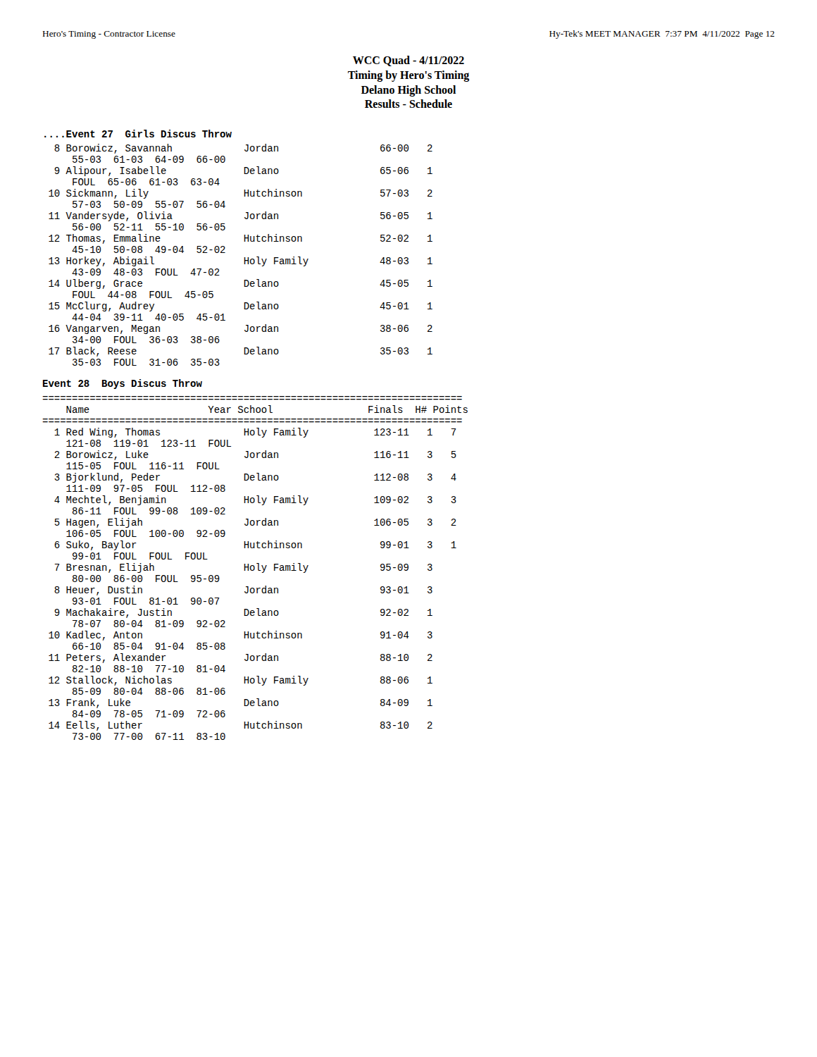Hero's Timing - Contractor License Hy-Tek's MEET MANAGER 7:37 PM 4/11/2022 Page 12
WCC Quad - 4/11/2022
Timing by Hero's Timing
Delano High School
Results - Schedule
....Event 27 Girls Discus Throw
  8 Borowicz, Savannah            Jordan                 66-00   2
     55-03  61-03  64-09  66-00
  9 Alipour, Isabelle             Delano                 65-06   1
     FOUL  65-06  61-03  63-04
 10 Sickmann, Lily                Hutchinson             57-03   2
     57-03  50-09  55-07  56-04
 11 Vandersyde, Olivia            Jordan                 56-05   1
     56-00  52-11  55-10  56-05
 12 Thomas, Emmaline              Hutchinson             52-02   1
     45-10  50-08  49-04  52-02
 13 Horkey, Abigail               Holy Family            48-03   1
     43-09  48-03  FOUL  47-02
 14 Ulberg, Grace                 Delano                 45-05   1
     FOUL  44-08  FOUL  45-05
 15 McClurg, Audrey               Delano                 45-01   1
     44-04  39-11  40-05  45-01
 16 Vangarven, Megan              Jordan                 38-06   2
     34-00  FOUL  36-03  38-06
 17 Black, Reese                  Delano                 35-03   1
     35-03  FOUL  31-06  35-03
Event 28 Boys Discus Throw
=======================================================================
    Name                    Year School                Finals  H# Points
=======================================================================
  1 Red Wing, Thomas              Holy Family           123-11   1   7
    121-08  119-01  123-11  FOUL
  2 Borowicz, Luke                Jordan                116-11   3   5
    115-05  FOUL  116-11  FOUL
  3 Bjorklund, Peder              Delano                112-08   3   4
    111-09  97-05  FOUL  112-08
  4 Mechtel, Benjamin             Holy Family           109-02   3   3
     86-11  FOUL  99-08  109-02
  5 Hagen, Elijah                 Jordan                106-05   3   2
    106-05  FOUL  100-00  92-09
  6 Suko, Baylor                  Hutchinson             99-01   3   1
     99-01  FOUL  FOUL  FOUL
  7 Bresnan, Elijah               Holy Family            95-09   3
     80-00  86-00  FOUL  95-09
  8 Heuer, Dustin                 Jordan                 93-01   3
     93-01  FOUL  81-01  90-07
  9 Machakaire, Justin            Delano                 92-02   1
     78-07  80-04  81-09  92-02
 10 Kadlec, Anton                 Hutchinson             91-04   3
     66-10  85-04  91-04  85-08
 11 Peters, Alexander             Jordan                 88-10   2
     82-10  88-10  77-10  81-04
 12 Stallock, Nicholas            Holy Family            88-06   1
     85-09  80-04  88-06  81-06
 13 Frank, Luke                   Delano                 84-09   1
     84-09  78-05  71-09  72-06
 14 Eells, Luther                 Hutchinson             83-10   2
     73-00  77-00  67-11  83-10